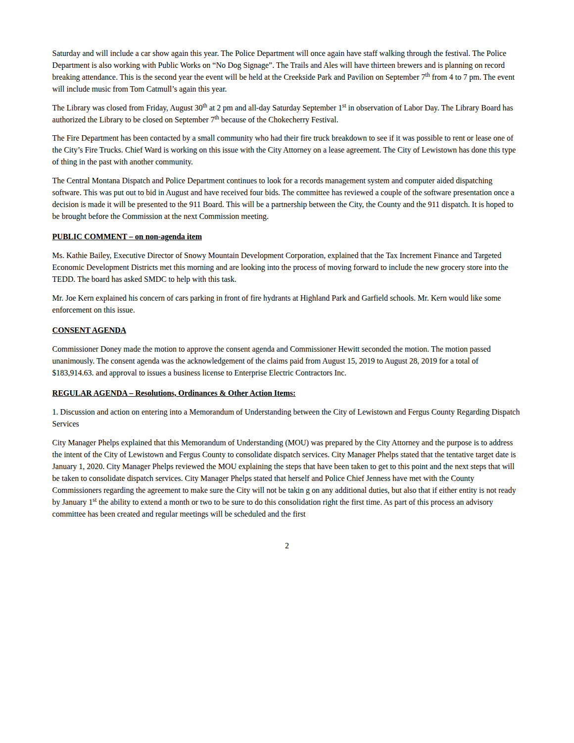Saturday and will include a car show again this year. The Police Department will once again have staff walking through the festival. The Police Department is also working with Public Works on “No Dog Signage”. The Trails and Ales will have thirteen brewers and is planning on record breaking attendance. This is the second year the event will be held at the Creekside Park and Pavilion on September 7th from 4 to 7 pm. The event will include music from Tom Catmull’s again this year.
The Library was closed from Friday, August 30th at 2 pm and all-day Saturday September 1st in observation of Labor Day. The Library Board has authorized the Library to be closed on September 7th because of the Chokecherry Festival.
The Fire Department has been contacted by a small community who had their fire truck breakdown to see if it was possible to rent or lease one of the City’s Fire Trucks. Chief Ward is working on this issue with the City Attorney on a lease agreement. The City of Lewistown has done this type of thing in the past with another community.
The Central Montana Dispatch and Police Department continues to look for a records management system and computer aided dispatching software. This was put out to bid in August and have received four bids. The committee has reviewed a couple of the software presentation once a decision is made it will be presented to the 911 Board. This will be a partnership between the City, the County and the 911 dispatch. It is hoped to be brought before the Commission at the next Commission meeting.
PUBLIC COMMENT – on non-agenda item
Ms. Kathie Bailey, Executive Director of Snowy Mountain Development Corporation, explained that the Tax Increment Finance and Targeted Economic Development Districts met this morning and are looking into the process of moving forward to include the new grocery store into the TEDD. The board has asked SMDC to help with this task.
Mr. Joe Kern explained his concern of cars parking in front of fire hydrants at Highland Park and Garfield schools. Mr. Kern would like some enforcement on this issue.
CONSENT AGENDA
Commissioner Doney made the motion to approve the consent agenda and Commissioner Hewitt seconded the motion. The motion passed unanimously. The consent agenda was the acknowledgement of the claims paid from August 15, 2019 to August 28, 2019 for a total of $183,914.63. and approval to issues a business license to Enterprise Electric Contractors Inc.
REGULAR AGENDA – Resolutions, Ordinances & Other Action Items:
1. Discussion and action on entering into a Memorandum of Understanding between the City of Lewistown and Fergus County Regarding Dispatch Services
City Manager Phelps explained that this Memorandum of Understanding (MOU) was prepared by the City Attorney and the purpose is to address the intent of the City of Lewistown and Fergus County to consolidate dispatch services. City Manager Phelps stated that the tentative target date is January 1, 2020. City Manager Phelps reviewed the MOU explaining the steps that have been taken to get to this point and the next steps that will be taken to consolidate dispatch services. City Manager Phelps stated that herself and Police Chief Jenness have met with the County Commissioners regarding the agreement to make sure the City will not be takin g on any additional duties, but also that if either entity is not ready by January 1st the ability to extend a month or two to be sure to do this consolidation right the first time. As part of this process an advisory committee has been created and regular meetings will be scheduled and the first
2